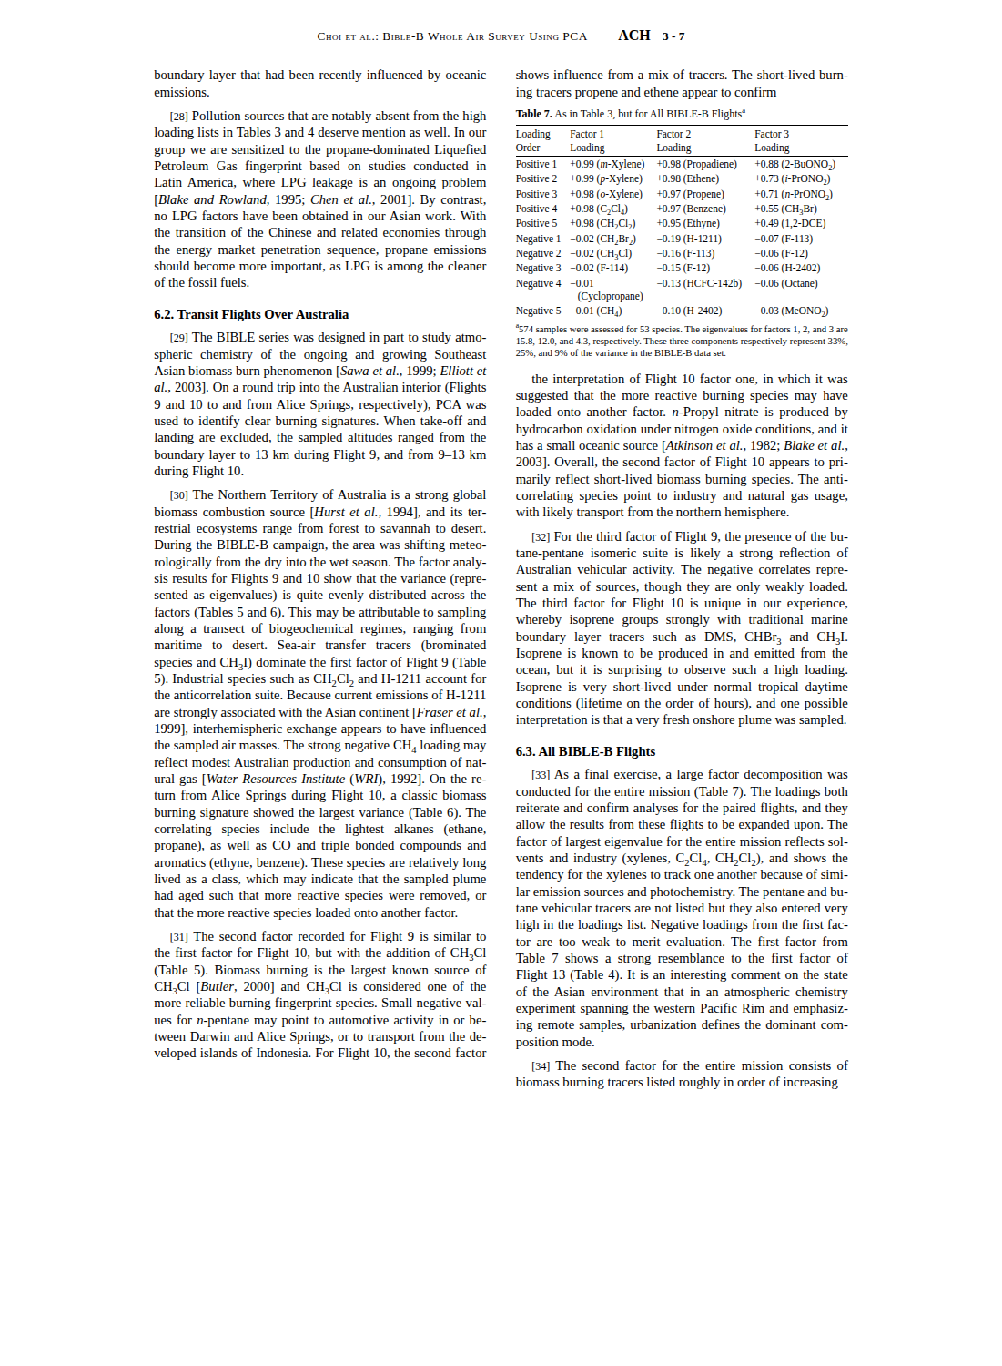Choi et al.: Bible-B Whole Air Survey Using PCA ACH 3 - 7
boundary layer that had been recently influenced by oceanic emissions.
[28] Pollution sources that are notably absent from the high loading lists in Tables 3 and 4 deserve mention as well. In our group we are sensitized to the propane-dominated Liquefied Petroleum Gas fingerprint based on studies conducted in Latin America, where LPG leakage is an ongoing problem [Blake and Rowland, 1995; Chen et al., 2001]. By contrast, no LPG factors have been obtained in our Asian work. With the transition of the Chinese and related economies through the energy market penetration sequence, propane emissions should become more important, as LPG is among the cleaner of the fossil fuels.
6.2. Transit Flights Over Australia
[29] The BIBLE series was designed in part to study atmospheric chemistry of the ongoing and growing Southeast Asian biomass burn phenomenon [Sawa et al., 1999; Elliott et al., 2003]. On a round trip into the Australian interior (Flights 9 and 10 to and from Alice Springs, respectively), PCA was used to identify clear burning signatures. When take-off and landing are excluded, the sampled altitudes ranged from the boundary layer to 13 km during Flight 9, and from 9–13 km during Flight 10.
[30] The Northern Territory of Australia is a strong global biomass combustion source [Hurst et al., 1994], and its terrestrial ecosystems range from forest to savannah to desert. During the BIBLE-B campaign, the area was shifting meteorologically from the dry into the wet season. The factor analysis results for Flights 9 and 10 show that the variance (represented as eigenvalues) is quite evenly distributed across the factors (Tables 5 and 6). This may be attributable to sampling along a transect of biogeochemical regimes, ranging from maritime to desert. Sea-air transfer tracers (brominated species and CH3I) dominate the first factor of Flight 9 (Table 5). Industrial species such as CH2Cl2 and H-1211 account for the anticorrelation suite. Because current emissions of H-1211 are strongly associated with the Asian continent [Fraser et al., 1999], interhemispheric exchange appears to have influenced the sampled air masses. The strong negative CH4 loading may reflect modest Australian production and consumption of natural gas [Water Resources Institute (WRI), 1992]. On the return from Alice Springs during Flight 10, a classic biomass burning signature showed the largest variance (Table 6). The correlating species include the lightest alkanes (ethane, propane), as well as CO and triple bonded compounds and aromatics (ethyne, benzene). These species are relatively long lived as a class, which may indicate that the sampled plume had aged such that more reactive species were removed, or that the more reactive species loaded onto another factor.
[31] The second factor recorded for Flight 9 is similar to the first factor for Flight 10, but with the addition of CH3Cl (Table 5). Biomass burning is the largest known source of CH3Cl [Butler, 2000] and CH3Cl is considered one of the more reliable burning fingerprint species. Small negative values for n-pentane may point to automotive activity in or between Darwin and Alice Springs, or to transport from the developed islands of Indonesia. For Flight 10, the second factor shows influence from a mix of tracers. The short-lived burning tracers propene and ethene appear to confirm
Table 7. As in Table 3, but for All BIBLE-B Flightsa
| Loading Order | Factor 1 Loading | Factor 2 Loading | Factor 3 Loading |
| --- | --- | --- | --- |
| Positive 1 | +0.99 ( m -Xylene) | +0.98 (Propadiene) | +0.88 (2-BuONO 2 ) |
| Positive 2 | +0.99 ( p -Xylene) | +0.98 (Ethene) | +0.73 ( i -PrONO 2 ) |
| Positive 3 | +0.98 ( o -Xylene) | +0.97 (Propene) | +0.71 ( n -PrONO 2 ) |
| Positive 4 | +0.98 (C 2 Cl 4 ) | +0.97 (Benzene) | +0.55 (CH 3 Br) |
| Positive 5 | +0.98 (CH 2 Cl 2 ) | +0.95 (Ethyne) | +0.49 (1,2-DCE) |
| Negative 1 | −0.02 (CH 2 Br 2 ) | −0.19 (H-1211) | −0.07 (F-113) |
| Negative 2 | −0.02 (CH 3 Cl) | −0.16 (F-113) | −0.06 (F-12) |
| Negative 3 | −0.02 (F-114) | −0.15 (F-12) | −0.06 (H-2402) |
| Negative 4 | −0.01 (Cyclopropane) | −0.13 (HCFC-142b) | −0.06 (Octane) |
| Negative 5 | −0.01 (CH 4 ) | −0.10 (H-2402) | −0.03 (MeONO 2 ) |
a574 samples were assessed for 53 species. The eigenvalues for factors 1, 2, and 3 are 15.8, 12.0, and 4.3, respectively. These three components respectively represent 33%, 25%, and 9% of the variance in the BIBLE-B data set.
the interpretation of Flight 10 factor one, in which it was suggested that the more reactive burning species may have loaded onto another factor. n-Propyl nitrate is produced by hydrocarbon oxidation under nitrogen oxide conditions, and it has a small oceanic source [Atkinson et al., 1982; Blake et al., 2003]. Overall, the second factor of Flight 10 appears to primarily reflect short-lived biomass burning species. The anticorrelating species point to industry and natural gas usage, with likely transport from the northern hemisphere.
[32] For the third factor of Flight 9, the presence of the butane-pentane isomeric suite is likely a strong reflection of Australian vehicular activity. The negative correlates represent a mix of sources, though they are only weakly loaded. The third factor for Flight 10 is unique in our experience, whereby isoprene groups strongly with traditional marine boundary layer tracers such as DMS, CHBr3 and CH3I. Isoprene is known to be produced in and emitted from the ocean, but it is surprising to observe such a high loading. Isoprene is very short-lived under normal tropical daytime conditions (lifetime on the order of hours), and one possible interpretation is that a very fresh onshore plume was sampled.
6.3. All BIBLE-B Flights
[33] As a final exercise, a large factor decomposition was conducted for the entire mission (Table 7). The loadings both reiterate and confirm analyses for the paired flights, and they allow the results from these flights to be expanded upon. The factor of largest eigenvalue for the entire mission reflects solvents and industry (xylenes, C2Cl4, CH2Cl2), and shows the tendency for the xylenes to track one another because of similar emission sources and photochemistry. The pentane and butane vehicular tracers are not listed but they also entered very high in the loadings list. Negative loadings from the first factor are too weak to merit evaluation. The first factor from Table 7 shows a strong resemblance to the first factor of Flight 13 (Table 4). It is an interesting comment on the state of the Asian environment that in an atmospheric chemistry experiment spanning the western Pacific Rim and emphasizing remote samples, urbanization defines the dominant composition mode.
[34] The second factor for the entire mission consists of biomass burning tracers listed roughly in order of increasing